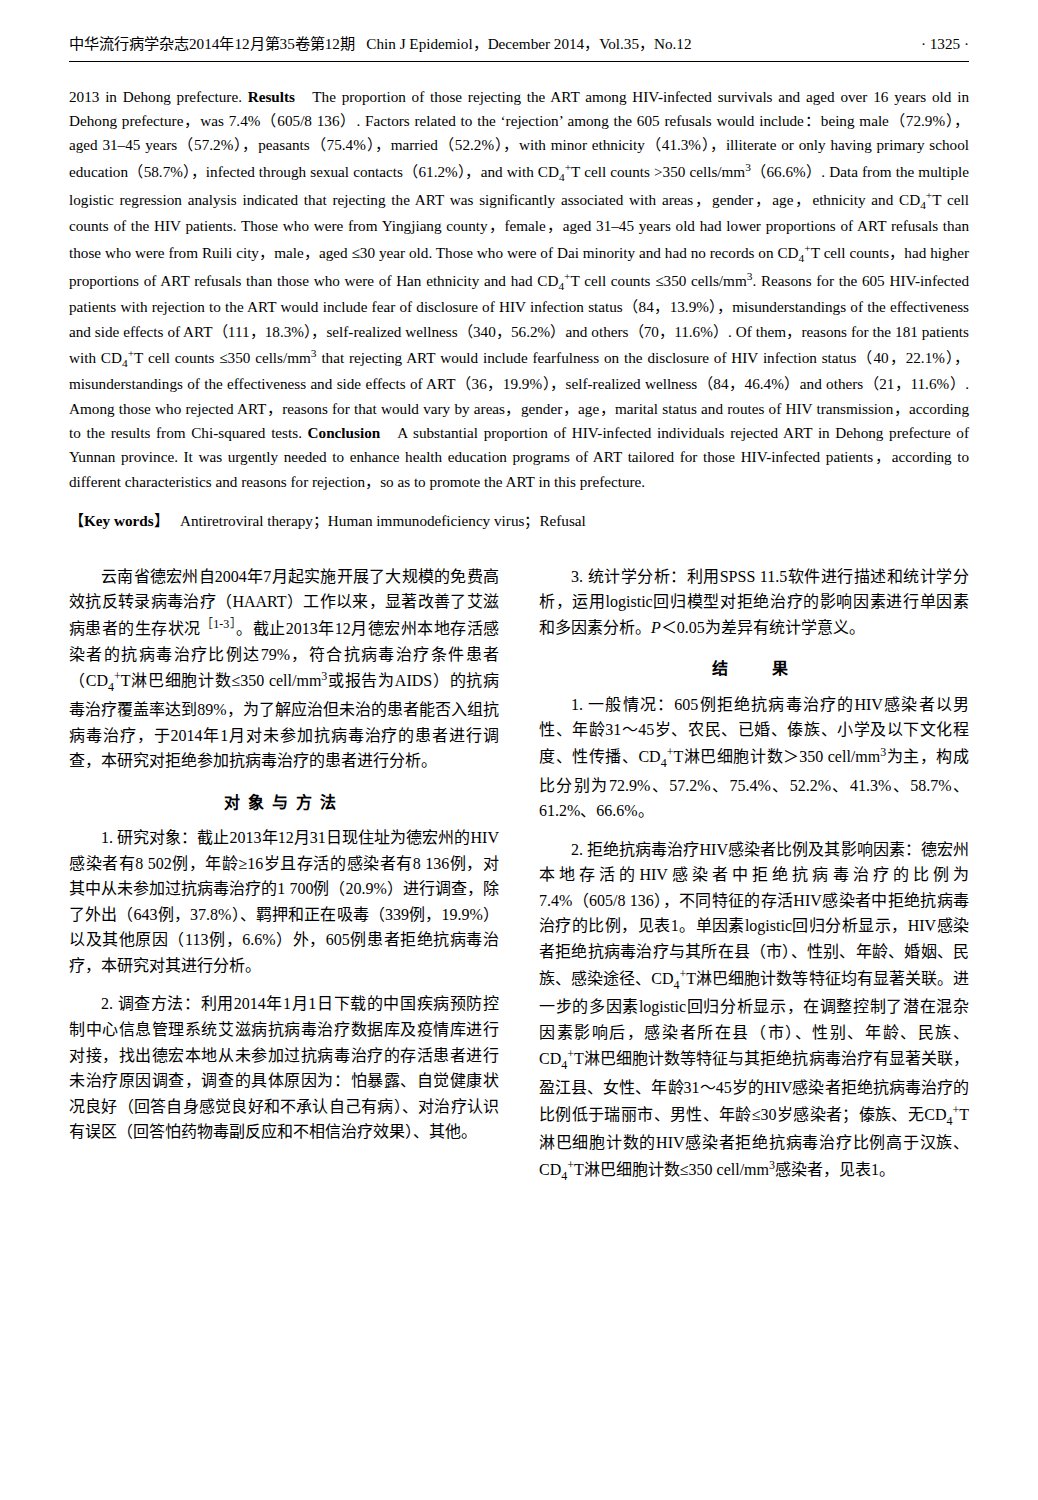中华流行病学杂志2014年12月第35卷第12期 Chin J Epidemiol，December 2014，Vol.35，No.12
· 1325 ·
2013 in Dehong prefecture. Results The proportion of those rejecting the ART among HIV-infected survivals and aged over 16 years old in Dehong prefecture，was 7.4%（605/8 136）. Factors related to the ‘rejection’ among the 605 refusals would include：being male（72.9%），aged 31–45 years（57.2%），peasants（75.4%），married（52.2%），with minor ethnicity（41.3%），illiterate or only having primary school education（58.7%），infected through sexual contacts（61.2%），and with CD4+T cell counts >350 cells/mm3（66.6%）. Data from the multiple logistic regression analysis indicated that rejecting the ART was significantly associated with areas，gender，age，ethnicity and CD4+T cell counts of the HIV patients. Those who were from Yingjiang county，female，aged 31–45 years old had lower proportions of ART refusals than those who were from Ruili city，male，aged ≤30 year old. Those who were of Dai minority and had no records on CD4+T cell counts，had higher proportions of ART refusals than those who were of Han ethnicity and had CD4+T cell counts ≤350 cells/mm3. Reasons for the 605 HIV-infected patients with rejection to the ART would include fear of disclosure of HIV infection status（84，13.9%），misunderstandings of the effectiveness and side effects of ART（111，18.3%），self-realized wellness（340，56.2%）and others（70，11.6%）. Of them，reasons for the 181 patients with CD4+T cell counts ≤350 cells/mm3 that rejecting ART would include fearfulness on the disclosure of HIV infection status（40，22.1%），misunderstandings of the effectiveness and side effects of ART（36，19.9%），self-realized wellness（84，46.4%）and others（21，11.6%）. Among those who rejected ART，reasons for that would vary by areas，gender，age，marital status and routes of HIV transmission，according to the results from Chi-squared tests. Conclusion A substantial proportion of HIV-infected individuals rejected ART in Dehong prefecture of Yunnan province. It was urgently needed to enhance health education programs of ART tailored for those HIV-infected patients，according to different characteristics and reasons for rejection，so as to promote the ART in this prefecture.
【Key words】 Antiretroviral therapy；Human immunodeficiency virus；Refusal
云南省德宏州自2004年7月起实施开展了大规模的免费高效抗反转录病毒治疗（HAART）工作以来，显著改善了艾滋病患者的生存状况［1-3］。截止2013年12月德宏州本地存活感染者的抗病毒治疗比例达79%，符合抗病毒治疗条件患者（CD4+T淋巴细胞计数≤350 cell/mm3或报告为AIDS）的抗病毒治疗覆盖率达到89%，为了解应治但未治的患者能否入组抗病毒治疗，于2014年1月对未参加抗病毒治疗的患者进行调查，本研究对拒绝参加抗病毒治疗的患者进行分析。
对象与方法
1. 研究对象：截止2013年12月31日现住址为德宏州的HIV感染者有8 502例，年龄≥16岁且存活的感染者有8 136例，对其中从未参加过抗病毒治疗的1 700例（20.9%）进行调查，除了外出（643例，37.8%）、羁押和正在吸毒（339例，19.9%）以及其他原因（113例，6.6%）外，605例患者拒绝抗病毒治疗，本研究对其进行分析。
2. 调查方法：利用2014年1月1日下载的中国疾病预防控制中心信息管理系统艾滋病抗病毒治疗数据库及疫情库进行对接，找出德宏本地从未参加过抗病毒治疗的存活患者进行未治疗原因调查，调查的具体原因为：怕暴露、自觉健康状况良好（回答自身感觉良好和不承认自己有病）、对治疗认识有误区（回答怕药物毒副反应和不相信治疗效果）、其他。
3. 统计学分析：利用SPSS 11.5软件进行描述和统计学分析，运用logistic回归模型对拒绝治疗的影响因素进行单因素和多因素分析。P＜0.05为差异有统计学意义。
结 果
1. 一般情况：605例拒绝抗病毒治疗的HIV感染者以男性、年龄31～45岁、农民、已婚、傣族、小学及以下文化程度、性传播、CD4+T淋巴细胞计数＞350 cell/mm3为主，构成比分别为72.9%、57.2%、75.4%、52.2%、41.3%、58.7%、61.2%、66.6%。
2. 拒绝抗病毒治疗HIV感染者比例及其影响因素：德宏州本地存活的HIV感染者中拒绝抗病毒治疗的比例为7.4%（605/8 136），不同特征的存活HIV感染者中拒绝抗病毒治疗的比例，见表1。单因素logistic回归分析显示，HIV感染者拒绝抗病毒治疗与其所在县（市）、性别、年龄、婚姻、民族、感染途径、CD4+T淋巴细胞计数等特征均有显著关联。进一步的多因素logistic回归分析显示，在调整控制了潜在混杂因素影响后，感染者所在县（市）、性别、年龄、民族、CD4+T淋巴细胞计数等特征与其拒绝抗病毒治疗有显著关联，盈江县、女性、年龄31～45岁的HIV感染者拒绝抗病毒治疗的比例低于瑞丽市、男性、年龄≤30岁感染者；傣族、无CD4+T淋巴细胞计数的HIV感染者拒绝抗病毒治疗比例高于汉族、CD4+T淋巴细胞计数≤350 cell/mm3感染者，见表1。